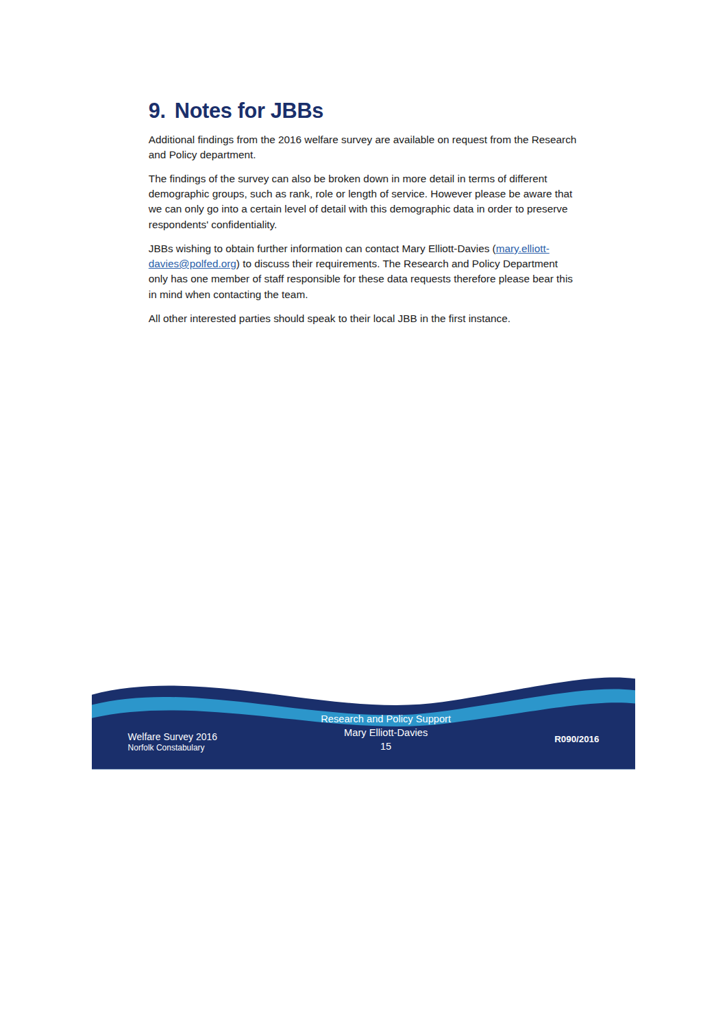9. Notes for JBBs
Additional findings from the 2016 welfare survey are available on request from the Research and Policy department.
The findings of the survey can also be broken down in more detail in terms of different demographic groups, such as rank, role or length of service. However please be aware that we can only go into a certain level of detail with this demographic data in order to preserve respondents' confidentiality.
JBBs wishing to obtain further information can contact Mary Elliott-Davies (mary.elliott-davies@polfed.org) to discuss their requirements. The Research and Policy Department only has one member of staff responsible for these data requests therefore please bear this in mind when contacting the team.
All other interested parties should speak to their local JBB in the first instance.
Welfare Survey 2016
Norfolk Constabulary
Research and Policy Support
Mary Elliott-Davies
15
R090/2016